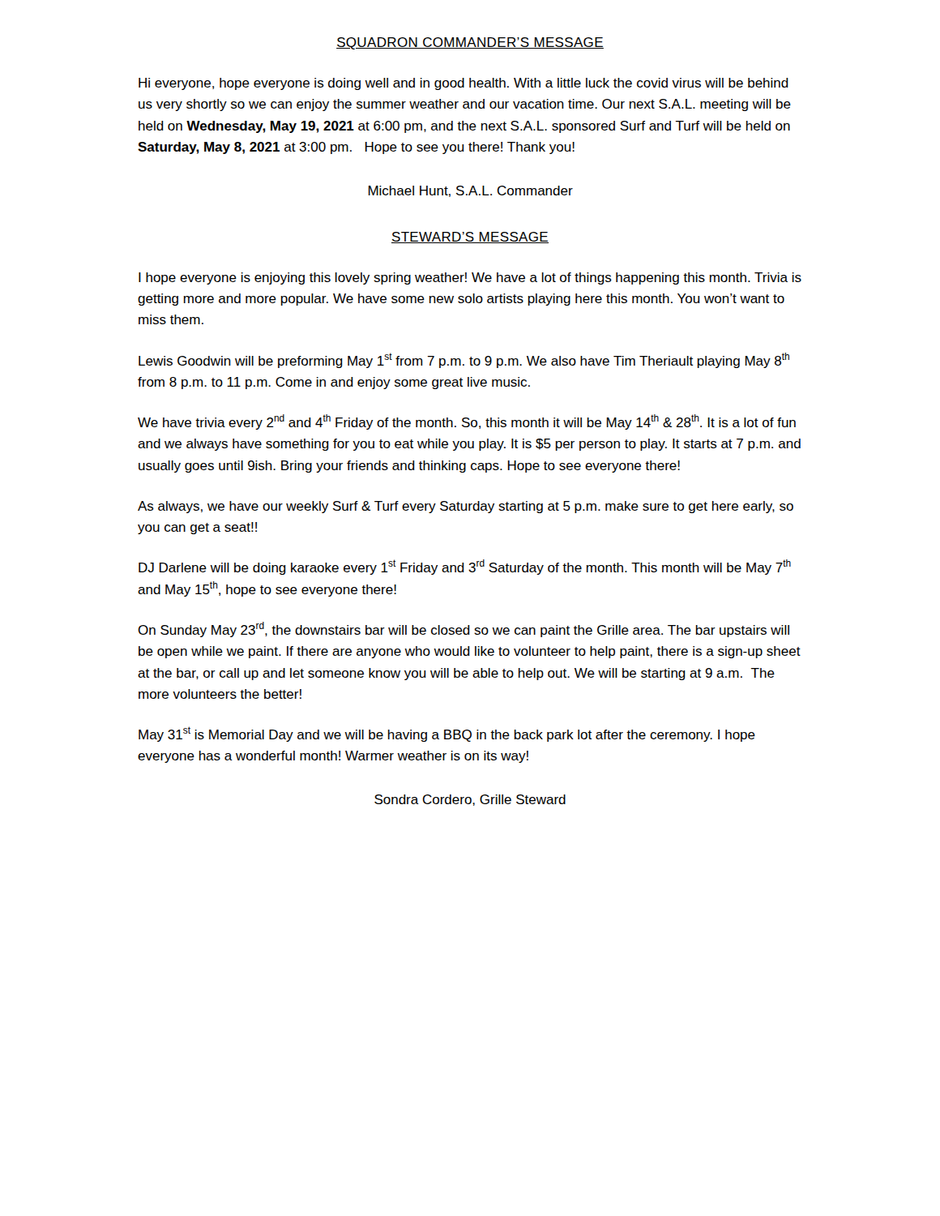SQUADRON COMMANDER’S MESSAGE
Hi everyone, hope everyone is doing well and in good health. With a little luck the covid virus will be behind us very shortly so we can enjoy the summer weather and our vacation time. Our next S.A.L. meeting will be held on Wednesday, May 19, 2021 at 6:00 pm, and the next S.A.L. sponsored Surf and Turf will be held on Saturday, May 8, 2021 at 3:00 pm. Hope to see you there! Thank you!
Michael Hunt, S.A.L. Commander
STEWARD’S MESSAGE
I hope everyone is enjoying this lovely spring weather! We have a lot of things happening this month. Trivia is getting more and more popular. We have some new solo artists playing here this month. You won’t want to miss them.
Lewis Goodwin will be preforming May 1st from 7 p.m. to 9 p.m. We also have Tim Theriault playing May 8th from 8 p.m. to 11 p.m. Come in and enjoy some great live music.
We have trivia every 2nd and 4th Friday of the month. So, this month it will be May 14th & 28th. It is a lot of fun and we always have something for you to eat while you play. It is $5 per person to play. It starts at 7 p.m. and usually goes until 9ish. Bring your friends and thinking caps. Hope to see everyone there!
As always, we have our weekly Surf & Turf every Saturday starting at 5 p.m. make sure to get here early, so you can get a seat!!
DJ Darlene will be doing karaoke every 1st Friday and 3rd Saturday of the month. This month will be May 7th and May 15th, hope to see everyone there!
On Sunday May 23rd, the downstairs bar will be closed so we can paint the Grille area. The bar upstairs will be open while we paint. If there are anyone who would like to volunteer to help paint, there is a sign-up sheet at the bar, or call up and let someone know you will be able to help out. We will be starting at 9 a.m. The more volunteers the better!
May 31st is Memorial Day and we will be having a BBQ in the back park lot after the ceremony. I hope everyone has a wonderful month! Warmer weather is on its way!
Sondra Cordero, Grille Steward